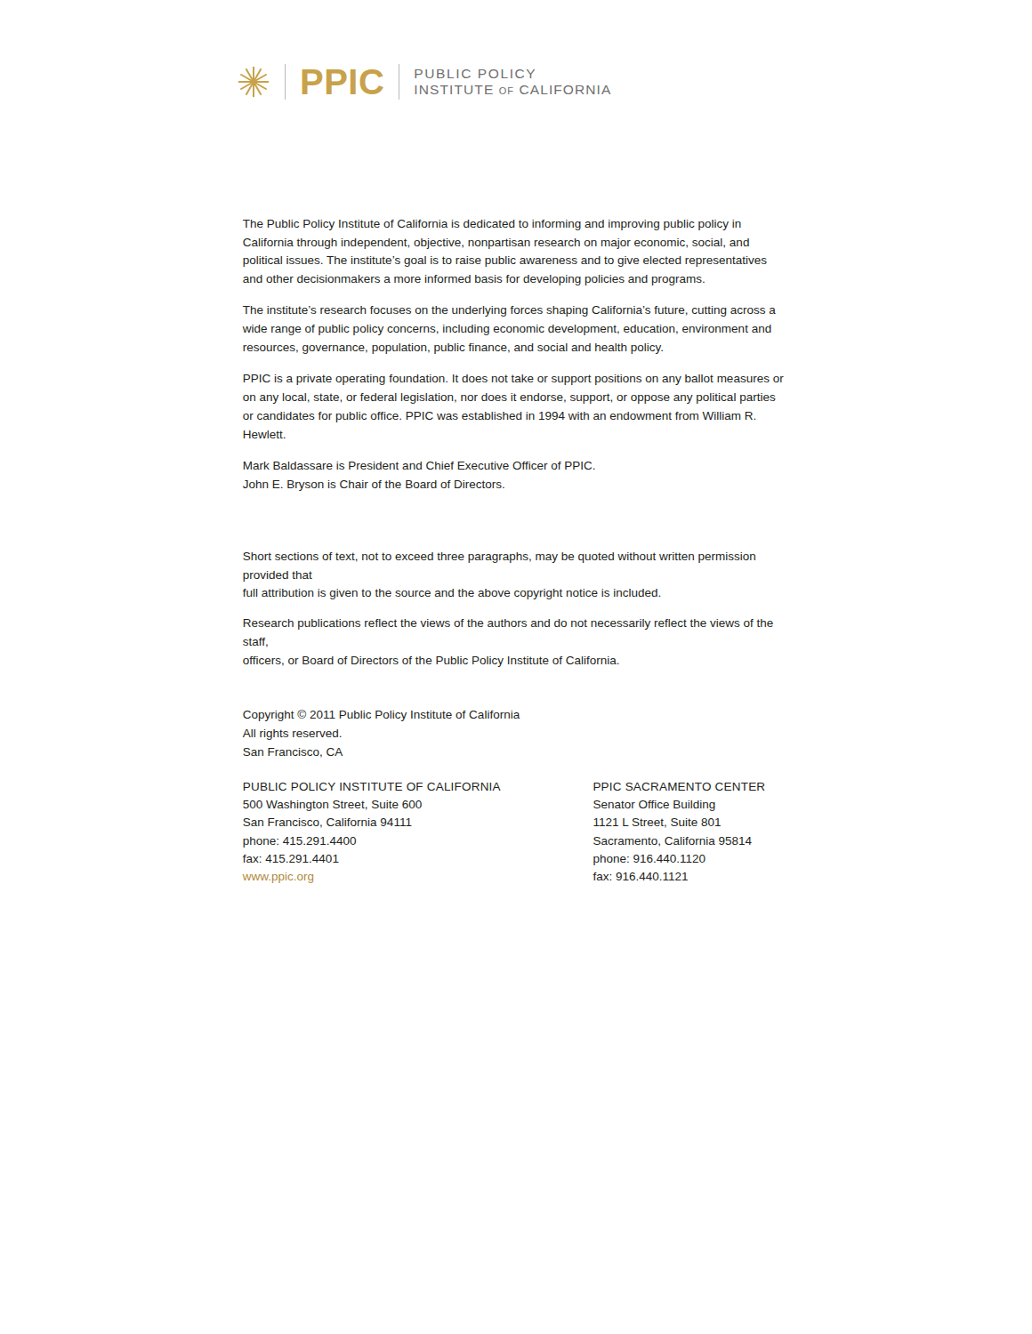PPIC
PUBLIC POLICY
INSTITUTE OF CALIFORNIA
The Public Policy Institute of California is dedicated to informing and improving public policy in California through independent, objective, nonpartisan research on major economic, social, and political issues. The institute’s goal is to raise public awareness and to give elected representatives and other decisionmakers a more informed basis for developing policies and programs.
The institute’s research focuses on the underlying forces shaping California’s future, cutting across a wide range of public policy concerns, including economic development, education, environment and resources, governance, population, public finance, and social and health policy.
PPIC is a private operating foundation. It does not take or support positions on any ballot measures or on any local, state, or federal legislation, nor does it endorse, support, or oppose any political parties or candidates for public office. PPIC was established in 1994 with an endowment from William R. Hewlett.
Mark Baldassare is President and Chief Executive Officer of PPIC.
John E. Bryson is Chair of the Board of Directors.
Short sections of text, not to exceed three paragraphs, may be quoted without written permission provided that
full attribution is given to the source and the above copyright notice is included.
Research publications reflect the views of the authors and do not necessarily reflect the views of the staff,
officers, or Board of Directors of the Public Policy Institute of California.
Copyright © 2011 Public Policy Institute of California
All rights reserved.
San Francisco, CA
PUBLIC POLICY INSTITUTE OF CALIFORNIA
500 Washington Street, Suite 600
San Francisco, California 94111
phone: 415.291.4400
fax: 415.291.4401
www.ppic.org
PPIC SACRAMENTO CENTER
Senator Office Building
1121 L Street, Suite 801
Sacramento, California 95814
phone: 916.440.1120
fax: 916.440.1121